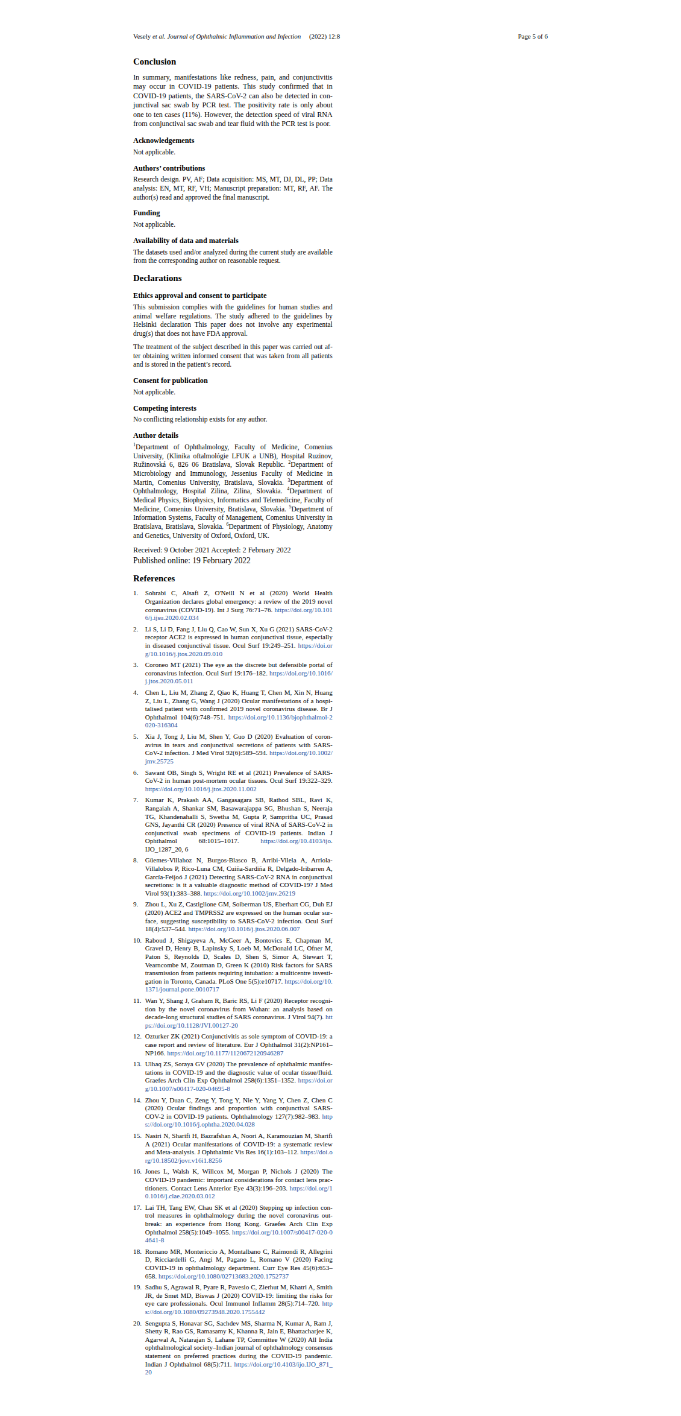Vesely et al. Journal of Ophthalmic Inflammation and Infection (2022) 12:8
Page 5 of 6
Conclusion
In summary, manifestations like redness, pain, and conjunctivitis may occur in COVID-19 patients. This study confirmed that in COVID-19 patients, the SARS-CoV-2 can also be detected in conjunctival sac swab by PCR test. The positivity rate is only about one to ten cases (11%). However, the detection speed of viral RNA from conjunctival sac swab and tear fluid with the PCR test is poor.
Acknowledgements
Not applicable.
Authors’ contributions
Research design. PV, AF; Data acquisition: MS, MT, DJ, DL, PP; Data analysis: EN, MT, RF, VH; Manuscript preparation: MT, RF, AF. The author(s) read and approved the final manuscript.
Funding
Not applicable.
Availability of data and materials
The datasets used and/or analyzed during the current study are available from the corresponding author on reasonable request.
Declarations
Ethics approval and consent to participate
This submission complies with the guidelines for human studies and animal welfare regulations. The study adhered to the guidelines by Helsinki declaration This paper does not involve any experimental drug(s) that does not have FDA approval.
The treatment of the subject described in this paper was carried out after obtaining written informed consent that was taken from all patients and is stored in the patient’s record.
Consent for publication
Not applicable.
Competing interests
No conflicting relationship exists for any author.
Author details
1Department of Ophthalmology, Faculty of Medicine, Comenius University, (Klinika oftalmológie LFUK a UNB), Hospital Ruzinov, Ružinovská 6, 826 06 Bratislava, Slovak Republic. 2Department of Microbiology and Immunology, Jessenius Faculty of Medicine in Martin, Comenius University, Bratislava, Slovakia. 3Department of Ophthalmology, Hospital Zilina, Zilina, Slovakia. 4Department of Medical Physics, Biophysics, Informatics and Telemedicine, Faculty of Medicine, Comenius University, Bratislava, Slovakia. 5Department of Information Systems, Faculty of Management, Comenius University in Bratislava, Bratislava, Slovakia. 6Department of Physiology, Anatomy and Genetics, University of Oxford, Oxford, UK.
Received: 9 October 2021 Accepted: 2 February 2022
Published online: 19 February 2022
References
1. Sohrabi C, Alsafi Z, O'Neill N et al (2020) World Health Organization declares global emergency: a review of the 2019 novel coronavirus (COVID-19). Int J Surg 76:71–76. https://doi.org/10.1016/j.ijsu.2020.02.034
2. Li S, Li D, Fang J, Liu Q, Cao W, Sun X, Xu G (2021) SARS-CoV-2 receptor ACE2 is expressed in human conjunctival tissue, especially in diseased conjunctival tissue. Ocul Surf 19:249–251. https://doi.org/10.1016/j.jtos.2020.09.010
3. Coroneo MT (2021) The eye as the discrete but defensible portal of coronavirus infection. Ocul Surf 19:176–182. https://doi.org/10.1016/j.jtos.2020.05.011
4. Chen L, Liu M, Zhang Z, Qiao K, Huang T, Chen M, Xin N, Huang Z, Liu L, Zhang G, Wang J (2020) Ocular manifestations of a hospitalised patient with confirmed 2019 novel coronavirus disease. Br J Ophthalmol 104(6):748–751. https://doi.org/10.1136/bjophthalmol-2020-316304
5. Xia J, Tong J, Liu M, Shen Y, Guo D (2020) Evaluation of coronavirus in tears and conjunctival secretions of patients with SARS-CoV-2 infection. J Med Virol 92(6):589–594. https://doi.org/10.1002/jmv.25725
6. Sawant OB, Singh S, Wright RE et al (2021) Prevalence of SARS-CoV-2 in human post-mortem ocular tissues. Ocul Surf 19:322–329. https://doi.org/10.1016/j.jtos.2020.11.002
7. Kumar K, Prakash AA, Gangasagara SB, Rathod SBL, Ravi K, Rangaiah A, Shankar SM, Basawarajappa SG, Bhushan S, Neeraja TG, Khandenahalli S, Swetha M, Gupta P, Sampritha UC, Prasad GNS, Jayanthi CR (2020) Presence of viral RNA of SARS-CoV-2 in conjunctival swab specimens of COVID-19 patients. Indian J Ophthalmol 68:1015–1017. https://doi.org/10.4103/ijo. IJO_1287_20, 6
8. Güemes-Villahoz N, Burgos-Blasco B, Arribi-Vilela A, Arriola-Villalobos P, Rico-Luna CM, Cuiña-Sardiña R, Delgado-Iribarren A, García-Feijoó J (2021) Detecting SARS-CoV-2 RNA in conjunctival secretions: is it a valuable diagnostic method of COVID-19? J Med Virol 93(1):383–388. https://doi.org/10.1002/jmv.26219
9. Zhou L, Xu Z, Castiglione GM, Soiberman US, Eberhart CG, Duh EJ (2020) ACE2 and TMPRSS2 are expressed on the human ocular surface, suggesting susceptibility to SARS-CoV-2 infection. Ocul Surf 18(4):537–544. https://doi.org/10.1016/j.jtos.2020.06.007
10. Raboud J, Shigayeva A, McGeer A, Bontovics E, Chapman M, Gravel D, Henry B, Lapinsky S, Loeb M, McDonald LC, Ofner M, Paton S, Reynolds D, Scales D, Shen S, Simor A, Stewart T, Vearncombe M, Zoutman D, Green K (2010) Risk factors for SARS transmission from patients requiring intubation: a multicentre investigation in Toronto, Canada. PLoS One 5(5):e10717. https://doi.org/10.1371/journal.pone.0010717
11. Wan Y, Shang J, Graham R, Baric RS, Li F (2020) Receptor recognition by the novel coronavirus from Wuhan: an analysis based on decade-long structural studies of SARS coronavirus. J Virol 94(7). https://doi.org/10.1128/JVI.00127-20
12. Ozturker ZK (2021) Conjunctivitis as sole symptom of COVID-19: a case report and review of literature. Eur J Ophthalmol 31(2):NP161–NP166. https://doi.org/10.1177/1120672120946287
13. Ulhaq ZS, Soraya GV (2020) The prevalence of ophthalmic manifestations in COVID-19 and the diagnostic value of ocular tissue/fluid. Graefes Arch Clin Exp Ophthalmol 258(6):1351–1352. https://doi.org/10.1007/s00417-020-04695-8
14. Zhou Y, Duan C, Zeng Y, Tong Y, Nie Y, Yang Y, Chen Z, Chen C (2020) Ocular findings and proportion with conjunctival SARS-COV-2 in COVID-19 patients. Ophthalmology 127(7):982–983. https://doi.org/10.1016/j.ophtha.2020.04.028
15. Nasiri N, Sharifi H, Bazrafshan A, Noori A, Karamouzian M, Sharifi A (2021) Ocular manifestations of COVID-19: a systematic review and Meta-analysis. J Ophthalmic Vis Res 16(1):103–112. https://doi.org/10.18502/jovr.v16i1.8256
16. Jones L, Walsh K, Willcox M, Morgan P, Nichols J (2020) The COVID-19 pandemic: important considerations for contact lens practitioners. Contact Lens Anterior Eye 43(3):196–203. https://doi.org/10.1016/j.clae.2020.03.012
17. Lai TH, Tang EW, Chau SK et al (2020) Stepping up infection control measures in ophthalmology during the novel coronavirus outbreak: an experience from Hong Kong. Graefes Arch Clin Exp Ophthalmol 258(5):1049–1055. https://doi.org/10.1007/s00417-020-04641-8
18. Romano MR, Montericcio A, Montalbano C, Raimondi R, Allegrini D, Ricciardelli G, Angi M, Pagano L, Romano V (2020) Facing COVID-19 in ophthalmology department. Curr Eye Res 45(6):653–658. https://doi.org/10.1080/02713683.2020.1752737
19. Sadhu S, Agrawal R, Pyare R, Pavesio C, Zierhut M, Khatri A, Smith JR, de Smet MD, Biswas J (2020) COVID-19: limiting the risks for eye care professionals. Ocul Immunol Inflamm 28(5):714–720. https://doi.org/10.1080/09273948.2020.1755442
20. Sengupta S, Honavar SG, Sachdev MS, Sharma N, Kumar A, Ram J, Shetty R, Rao GS, Ramasamy K, Khanna R, Jain E, Bhattacharjee K, Agarwal A, Natarajan S, Lahane TP, Committee W (2020) All India ophthalmological society–Indian journal of ophthalmology consensus statement on preferred practices during the COVID-19 pandemic. Indian J Ophthalmol 68(5):711. https://doi.org/10.4103/ijo.IJO_871_20